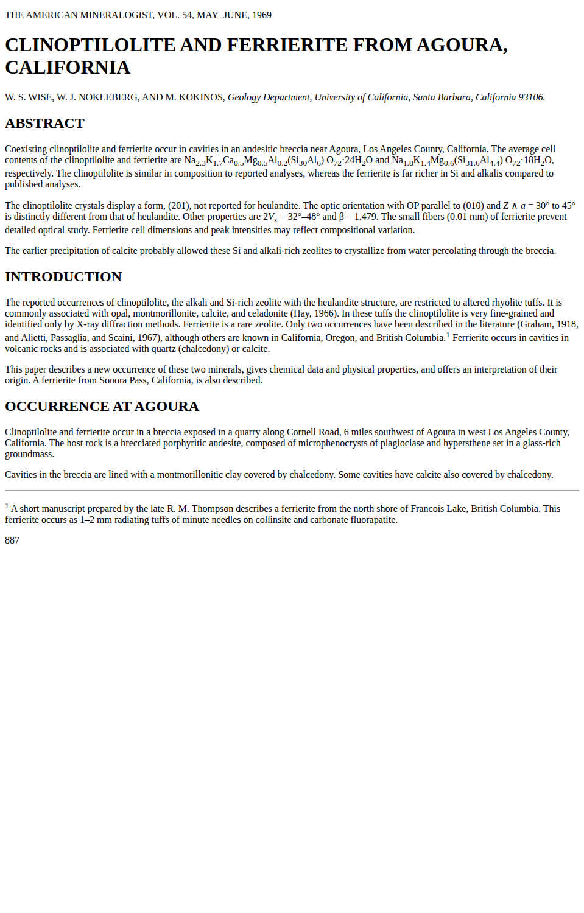THE AMERICAN MINERALOGIST, VOL. 54, MAY–JUNE, 1969
CLINOPTILOLITE AND FERRIERITE FROM AGOURA, CALIFORNIA
W. S. WISE, W. J. NOKLEBERG, AND M. KOKINOS, Geology Department, University of California, Santa Barbara, California 93106.
ABSTRACT
Coexisting clinoptilolite and ferrierite occur in cavities in an andesitic breccia near Agoura, Los Angeles County, California. The average cell contents of the clinoptilolite and ferrierite are Na2.3K1.7Ca0.5Mg0.5Al0.2(Si30Al6) O72·24H2O and Na1.8K1.4Mg0.6(Si31.6Al4.4) O72·18H2O, respectively. The clinoptilolite is similar in composition to reported analyses, whereas the ferrierite is far richer in Si and alkalis compared to published analyses.
The clinoptilolite crystals display a form, (201), not reported for heulandite. The optic orientation with OP parallel to (010) and Z ∧ a = 30° to 45° is distinctly different from that of heulandite. Other properties are 2Vz = 32°–48° and β = 1.479. The small fibers (0.01 mm) of ferrierite prevent detailed optical study. Ferrierite cell dimensions and peak intensities may reflect compositional variation.
The earlier precipitation of calcite probably allowed these Si and alkali-rich zeolites to crystallize from water percolating through the breccia.
INTRODUCTION
The reported occurrences of clinoptilolite, the alkali and Si-rich zeolite with the heulandite structure, are restricted to altered rhyolite tuffs. It is commonly associated with opal, montmorillonite, calcite, and celadonite (Hay, 1966). In these tuffs the clinoptilolite is very fine-grained and identified only by X-ray diffraction methods. Ferrierite is a rare zeolite. Only two occurrences have been described in the literature (Graham, 1918, and Alietti, Passaglia, and Scaini, 1967), although others are known in California, Oregon, and British Columbia.1 Ferrierite occurs in cavities in volcanic rocks and is associated with quartz (chalcedony) or calcite.
This paper describes a new occurrence of these two minerals, gives chemical data and physical properties, and offers an interpretation of their origin. A ferrierite from Sonora Pass, California, is also described.
OCCURRENCE AT AGOURA
Clinoptilolite and ferrierite occur in a breccia exposed in a quarry along Cornell Road, 6 miles southwest of Agoura in west Los Angeles County, California. The host rock is a brecciated porphyritic andesite, composed of microphenocrysts of plagioclase and hypersthene set in a glass-rich groundmass.
Cavities in the breccia are lined with a montmorillonitic clay covered by chalcedony. Some cavities have calcite also covered by chalcedony.
1 A short manuscript prepared by the late R. M. Thompson describes a ferrierite from the north shore of Francois Lake, British Columbia. This ferrierite occurs as 1–2 mm radiating tuffs of minute needles on collinsite and carbonate fluorapatite.
887